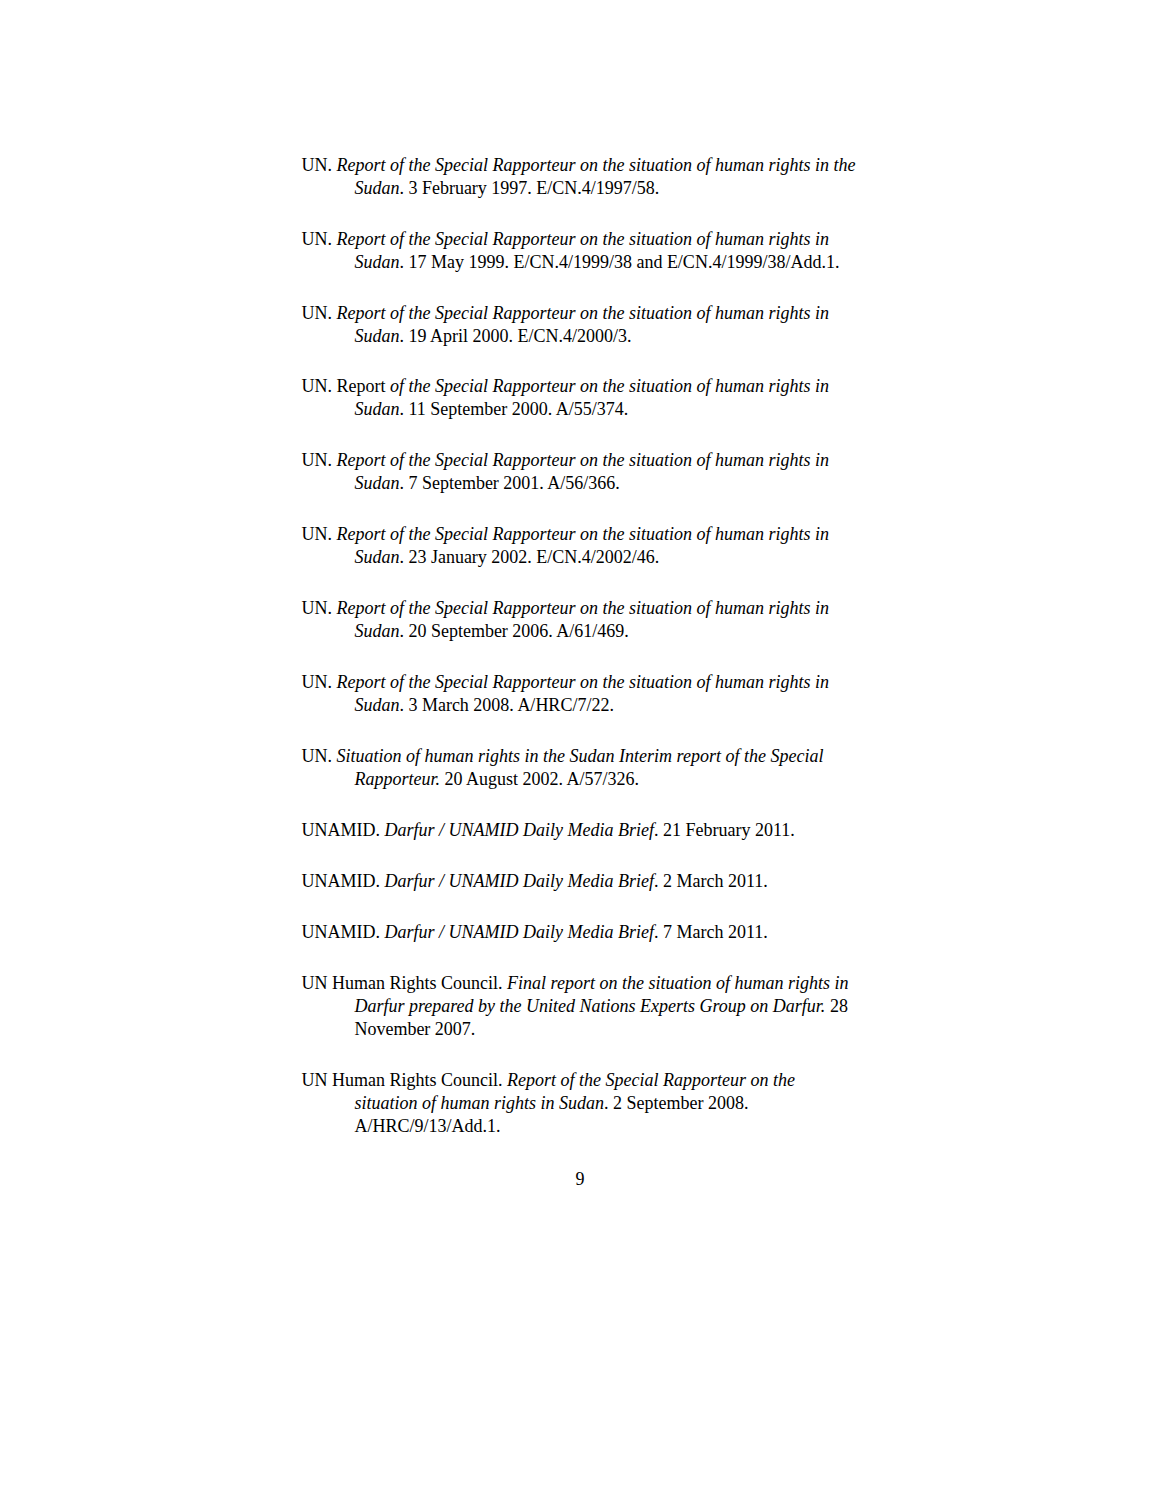UN. Report of the Special Rapporteur on the situation of human rights in the Sudan. 3 February 1997. E/CN.4/1997/58.
UN. Report of the Special Rapporteur on the situation of human rights in Sudan. 17 May 1999. E/CN.4/1999/38 and E/CN.4/1999/38/Add.1.
UN. Report of the Special Rapporteur on the situation of human rights in Sudan. 19 April 2000. E/CN.4/2000/3.
UN. Report of the Special Rapporteur on the situation of human rights in Sudan. 11 September 2000. A/55/374.
UN. Report of the Special Rapporteur on the situation of human rights in Sudan. 7 September 2001. A/56/366.
UN. Report of the Special Rapporteur on the situation of human rights in Sudan. 23 January 2002. E/CN.4/2002/46.
UN. Report of the Special Rapporteur on the situation of human rights in Sudan. 20 September 2006. A/61/469.
UN. Report of the Special Rapporteur on the situation of human rights in Sudan. 3 March 2008. A/HRC/7/22.
UN. Situation of human rights in the Sudan Interim report of the Special Rapporteur. 20 August 2002. A/57/326.
UNAMID. Darfur / UNAMID Daily Media Brief. 21 February 2011.
UNAMID. Darfur / UNAMID Daily Media Brief. 2 March 2011.
UNAMID. Darfur / UNAMID Daily Media Brief. 7 March 2011.
UN Human Rights Council. Final report on the situation of human rights in Darfur prepared by the United Nations Experts Group on Darfur. 28 November 2007.
UN Human Rights Council. Report of the Special Rapporteur on the situation of human rights in Sudan. 2 September 2008. A/HRC/9/13/Add.1.
9